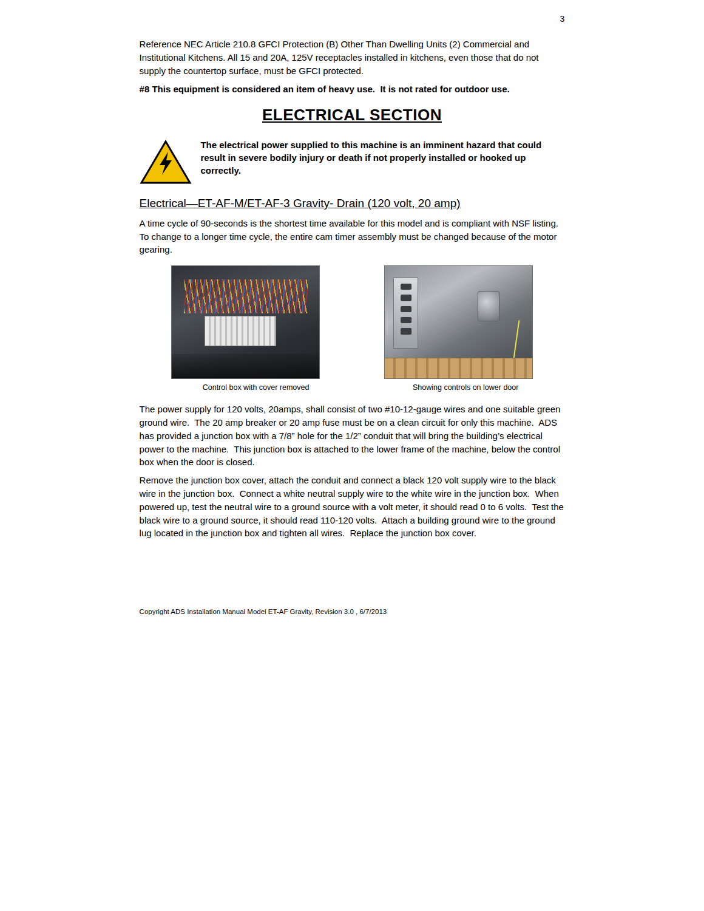3
Reference NEC Article 210.8 GFCI Protection (B) Other Than Dwelling Units (2) Commercial and Institutional Kitchens. All 15 and 20A, 125V receptacles installed in kitchens, even those that do not supply the countertop surface, must be GFCI protected.
#8 This equipment is considered an item of heavy use. It is not rated for outdoor use.
ELECTRICAL SECTION
The electrical power supplied to this machine is an imminent hazard that could result in severe bodily injury or death if not properly installed or hooked up correctly.
Electrical—ET-AF-M/ET-AF-3 Gravity- Drain (120 volt, 20 amp)
A time cycle of 90-seconds is the shortest time available for this model and is compliant with NSF listing. To change to a longer time cycle, the entire cam timer assembly must be changed because of the motor gearing.
| Control box with cover removed | Showing controls on lower door |
The power supply for 120 volts, 20amps, shall consist of two #10-12-gauge wires and one suitable green ground wire. The 20 amp breaker or 20 amp fuse must be on a clean circuit for only this machine. ADS has provided a junction box with a 7/8” hole for the 1/2” conduit that will bring the building’s electrical power to the machine. This junction box is attached to the lower frame of the machine, below the control box when the door is closed.
Remove the junction box cover, attach the conduit and connect a black 120 volt supply wire to the black wire in the junction box. Connect a white neutral supply wire to the white wire in the junction box. When powered up, test the neutral wire to a ground source with a volt meter, it should read 0 to 6 volts. Test the black wire to a ground source, it should read 110-120 volts. Attach a building ground wire to the ground lug located in the junction box and tighten all wires. Replace the junction box cover.
Copyright ADS Installation Manual Model ET-AF Gravity, Revision 3.0 , 6/7/2013